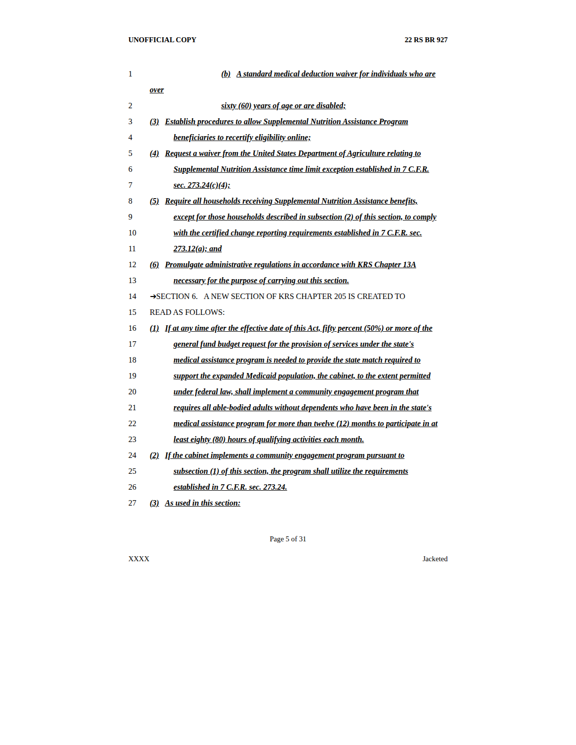UNOFFICIAL COPY 22 RS BR 927
| 1 | (b) A standard medical deduction waiver for individuals who are over |
| 2 | sixty (60) years of age or are disabled; |
| 3 | (3) Establish procedures to allow Supplemental Nutrition Assistance Program |
| 4 | beneficiaries to recertify eligibility online; |
| 5 | (4) Request a waiver from the United States Department of Agriculture relating to |
| 6 | Supplemental Nutrition Assistance time limit exception established in 7 C.F.R. |
| 7 | sec. 273.24(c)(4); |
| 8 | (5) Require all households receiving Supplemental Nutrition Assistance benefits, |
| 9 | except for those households described in subsection (2) of this section, to comply |
| 10 | with the certified change reporting requirements established in 7 C.F.R. sec. |
| 11 | 273.12(a); and |
| 12 | (6) Promulgate administrative regulations in accordance with KRS Chapter 13A |
| 13 | necessary for the purpose of carrying out this section. |
| 14 | ➔ SECTION 6. A NEW SECTION OF KRS CHAPTER 205 IS CREATED TO |
| 15 | READ AS FOLLOWS: |
| 16 | (1) If at any time after the effective date of this Act, fifty percent (50%) or more of the |
| 17 | general fund budget request for the provision of services under the state's |
| 18 | medical assistance program is needed to provide the state match required to |
| 19 | support the expanded Medicaid population, the cabinet, to the extent permitted |
| 20 | under federal law, shall implement a community engagement program that |
| 21 | requires all able-bodied adults without dependents who have been in the state's |
| 22 | medical assistance program for more than twelve (12) months to participate in at |
| 23 | least eighty (80) hours of qualifying activities each month. |
| 24 | (2) If the cabinet implements a community engagement program pursuant to |
| 25 | subsection (1) of this section, the program shall utilize the requirements |
| 26 | established in 7 C.F.R. sec. 273.24. |
| 27 | (3) As used in this section: |
Page 5 of 31
XXXX
Jacketed